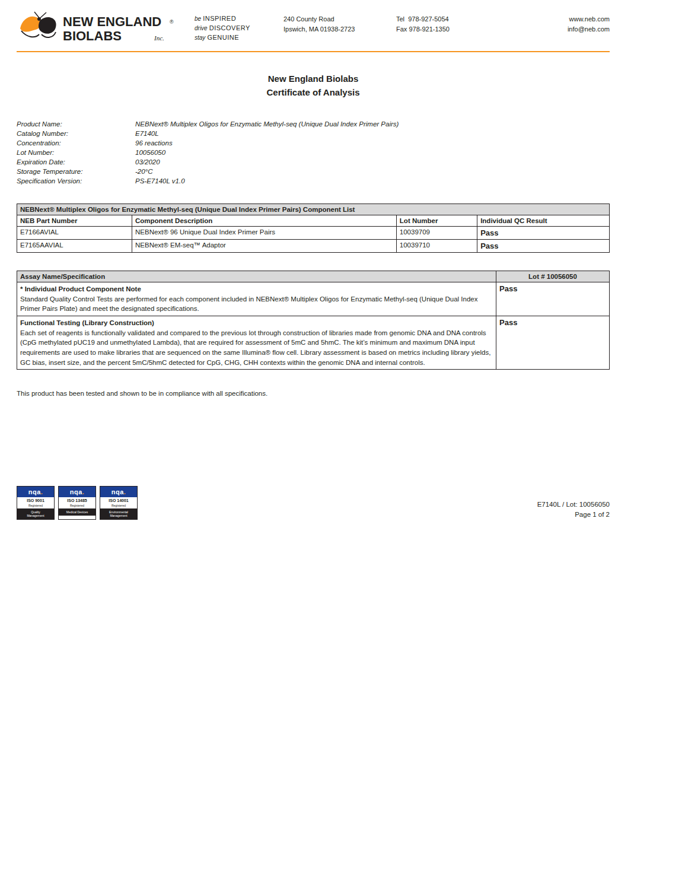NEW ENGLAND BIOLABS Inc. ®
be INSPIRED
drive DISCOVERY
stay GENUINE
240 County Road
Ipswich, MA 01938-2723
Tel 978-927-5054
Fax 978-921-1350
www.neb.com
info@neb.com
New England Biolabs
Certificate of Analysis
| Product Name: | NEBNext® Multiplex Oligos for Enzymatic Methyl-seq (Unique Dual Index Primer Pairs) |
| Catalog Number: | E7140L |
| Concentration: | 96 reactions |
| Lot Number: | 10056050 |
| Expiration Date: | 03/2020 |
| Storage Temperature: | -20°C |
| Specification Version: | PS-E7140L v1.0 |
| NEBNext® Multiplex Oligos for Enzymatic Methyl-seq (Unique Dual Index Primer Pairs) Component List |
| --- |
| NEB Part Number | Component Description | Lot Number | Individual QC Result |
| E7166AVIAL | NEBNext® 96 Unique Dual Index Primer Pairs | 10039709 | Pass |
| E7165AAVIAL | NEBNext® EM-seq™ Adaptor | 10039710 | Pass |
| Assay Name/Specification | Lot # 10056050 |
| * Individual Product Component Note Standard Quality Control Tests are performed for each component included in NEBNext® Multiplex Oligos for Enzymatic Methyl-seq (Unique Dual Index Primer Pairs Plate) and meet the designated specifications. | Pass |
| Functional Testing (Library Construction) Each set of reagents is functionally validated and compared to the previous lot through construction of libraries made from genomic DNA and DNA controls (CpG methylated pUC19 and unmethylated Lambda), that are required for assessment of 5mC and 5hmC. The kit’s minimum and maximum DNA input requirements are used to make libraries that are sequenced on the same Illumina® flow cell. Library assessment is based on metrics including library yields, GC bias, insert size, and the percent 5mC/5hmC detected for CpG, CHG, CHH contexts within the genomic DNA and internal controls. | Pass |
This product has been tested and shown to be in compliance with all specifications.
nqa.
ISO 9001
Registered
Quality
Management
nqa.
ISO 13485
Registered
Medical Devices
nqa.
ISO 14001
Registered
Environmental
Management
E7140L / Lot: 10056050
Page 1 of 2